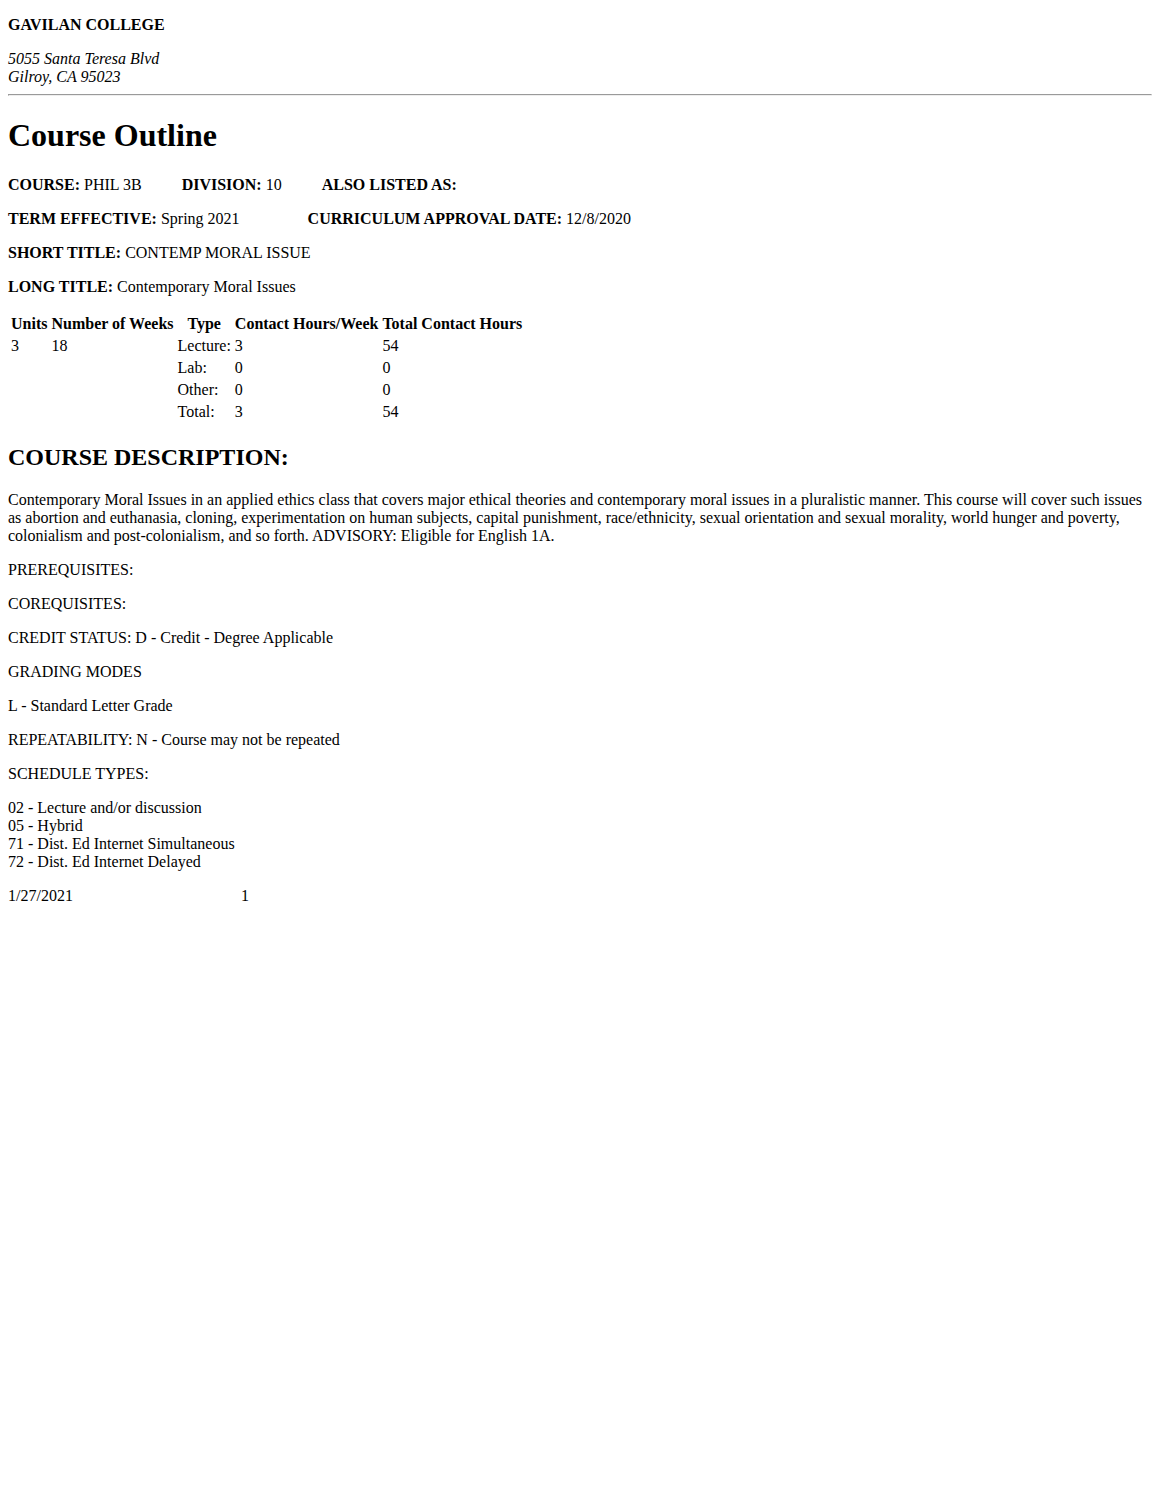GAVILAN COLLEGE
5055 Santa Teresa Blvd
Gilroy, CA 95023
Course Outline
COURSE: PHIL 3B DIVISION: 10 ALSO LISTED AS:
TERM EFFECTIVE: Spring 2021 CURRICULUM APPROVAL DATE: 12/8/2020
SHORT TITLE: CONTEMP MORAL ISSUE
LONG TITLE: Contemporary Moral Issues
| Units | Number of Weeks | Type | Contact Hours/Week | Total Contact Hours |
| --- | --- | --- | --- | --- |
| 3 | 18 | Lecture: | 3 | 54 |
| | | Lab: | 0 | 0 |
| | | Other: | 0 | 0 |
| | | Total: | 3 | 54 |
COURSE DESCRIPTION:
Contemporary Moral Issues in an applied ethics class that covers major ethical theories and contemporary moral issues in a pluralistic manner. This course will cover such issues as abortion and euthanasia, cloning, experimentation on human subjects, capital punishment, race/ethnicity, sexual orientation and sexual morality, world hunger and poverty, colonialism and post-colonialism, and so forth. ADVISORY: Eligible for English 1A.
PREREQUISITES:
COREQUISITES:
CREDIT STATUS: D - Credit - Degree Applicable
GRADING MODES
L - Standard Letter Grade
REPEATABILITY: N - Course may not be repeated
SCHEDULE TYPES:
02 - Lecture and/or discussion
05 - Hybrid
71 - Dist. Ed Internet Simultaneous
72 - Dist. Ed Internet Delayed
1/27/2021 1